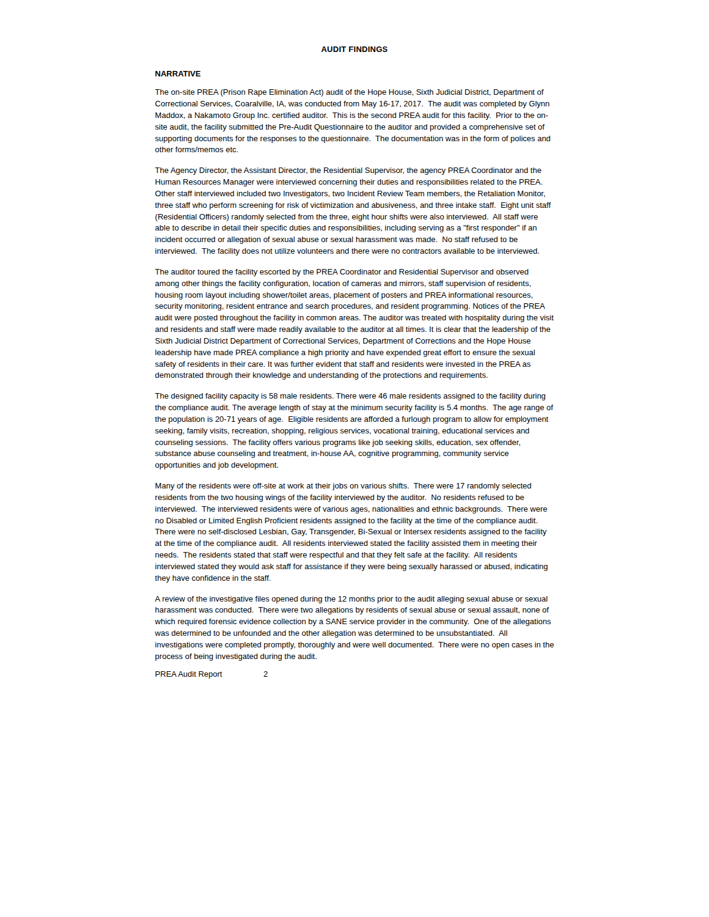AUDIT FINDINGS
NARRATIVE
The on-site PREA (Prison Rape Elimination Act) audit of the Hope House, Sixth Judicial District, Department of Correctional Services, Coaralville, IA, was conducted from May 16-17, 2017. The audit was completed by Glynn Maddox, a Nakamoto Group Inc. certified auditor. This is the second PREA audit for this facility. Prior to the on-site audit, the facility submitted the Pre-Audit Questionnaire to the auditor and provided a comprehensive set of supporting documents for the responses to the questionnaire. The documentation was in the form of polices and other forms/memos etc.
The Agency Director, the Assistant Director, the Residential Supervisor, the agency PREA Coordinator and the Human Resources Manager were interviewed concerning their duties and responsibilities related to the PREA. Other staff interviewed included two Investigators, two Incident Review Team members, the Retaliation Monitor, three staff who perform screening for risk of victimization and abusiveness, and three intake staff. Eight unit staff (Residential Officers) randomly selected from the three, eight hour shifts were also interviewed. All staff were able to describe in detail their specific duties and responsibilities, including serving as a "first responder" if an incident occurred or allegation of sexual abuse or sexual harassment was made. No staff refused to be interviewed. The facility does not utilize volunteers and there were no contractors available to be interviewed.
The auditor toured the facility escorted by the PREA Coordinator and Residential Supervisor and observed among other things the facility configuration, location of cameras and mirrors, staff supervision of residents, housing room layout including shower/toilet areas, placement of posters and PREA informational resources, security monitoring, resident entrance and search procedures, and resident programming. Notices of the PREA audit were posted throughout the facility in common areas. The auditor was treated with hospitality during the visit and residents and staff were made readily available to the auditor at all times. It is clear that the leadership of the Sixth Judicial District Department of Correctional Services, Department of Corrections and the Hope House leadership have made PREA compliance a high priority and have expended great effort to ensure the sexual safety of residents in their care. It was further evident that staff and residents were invested in the PREA as demonstrated through their knowledge and understanding of the protections and requirements.
The designed facility capacity is 58 male residents. There were 46 male residents assigned to the facility during the compliance audit. The average length of stay at the minimum security facility is 5.4 months. The age range of the population is 20-71 years of age. Eligible residents are afforded a furlough program to allow for employment seeking, family visits, recreation, shopping, religious services, vocational training, educational services and counseling sessions. The facility offers various programs like job seeking skills, education, sex offender, substance abuse counseling and treatment, in-house AA, cognitive programming, community service opportunities and job development.
Many of the residents were off-site at work at their jobs on various shifts. There were 17 randomly selected residents from the two housing wings of the facility interviewed by the auditor. No residents refused to be interviewed. The interviewed residents were of various ages, nationalities and ethnic backgrounds. There were no Disabled or Limited English Proficient residents assigned to the facility at the time of the compliance audit. There were no self-disclosed Lesbian, Gay, Transgender, Bi-Sexual or Intersex residents assigned to the facility at the time of the compliance audit. All residents interviewed stated the facility assisted them in meeting their needs. The residents stated that staff were respectful and that they felt safe at the facility. All residents interviewed stated they would ask staff for assistance if they were being sexually harassed or abused, indicating they have confidence in the staff.
A review of the investigative files opened during the 12 months prior to the audit alleging sexual abuse or sexual harassment was conducted. There were two allegations by residents of sexual abuse or sexual assault, none of which required forensic evidence collection by a SANE service provider in the community. One of the allegations was determined to be unfounded and the other allegation was determined to be unsubstantiated. All investigations were completed promptly, thoroughly and were well documented. There were no open cases in the process of being investigated during the audit.
PREA Audit Report 2